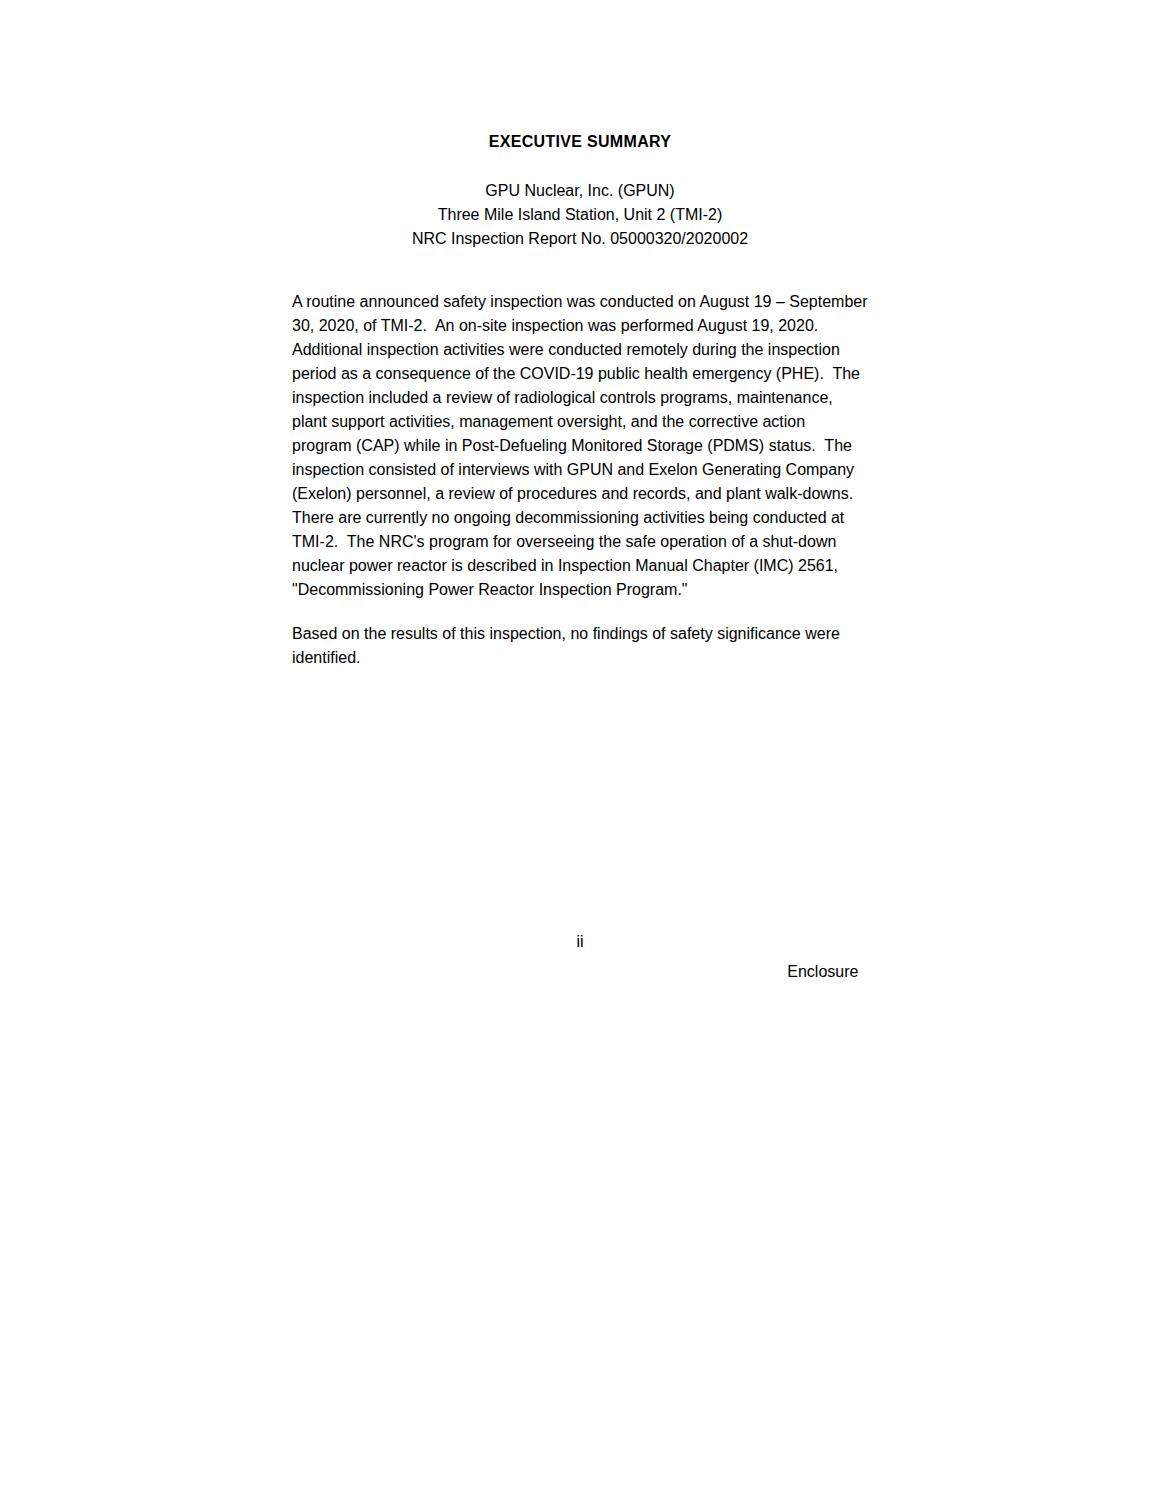EXECUTIVE SUMMARY
GPU Nuclear, Inc. (GPUN)
Three Mile Island Station, Unit 2 (TMI-2)
NRC Inspection Report No. 05000320/2020002
A routine announced safety inspection was conducted on August 19 – September 30, 2020, of TMI-2. An on-site inspection was performed August 19, 2020. Additional inspection activities were conducted remotely during the inspection period as a consequence of the COVID-19 public health emergency (PHE). The inspection included a review of radiological controls programs, maintenance, plant support activities, management oversight, and the corrective action program (CAP) while in Post-Defueling Monitored Storage (PDMS) status. The inspection consisted of interviews with GPUN and Exelon Generating Company (Exelon) personnel, a review of procedures and records, and plant walk-downs. There are currently no ongoing decommissioning activities being conducted at TMI-2. The NRC's program for overseeing the safe operation of a shut-down nuclear power reactor is described in Inspection Manual Chapter (IMC) 2561, "Decommissioning Power Reactor Inspection Program."
Based on the results of this inspection, no findings of safety significance were identified.
ii
Enclosure